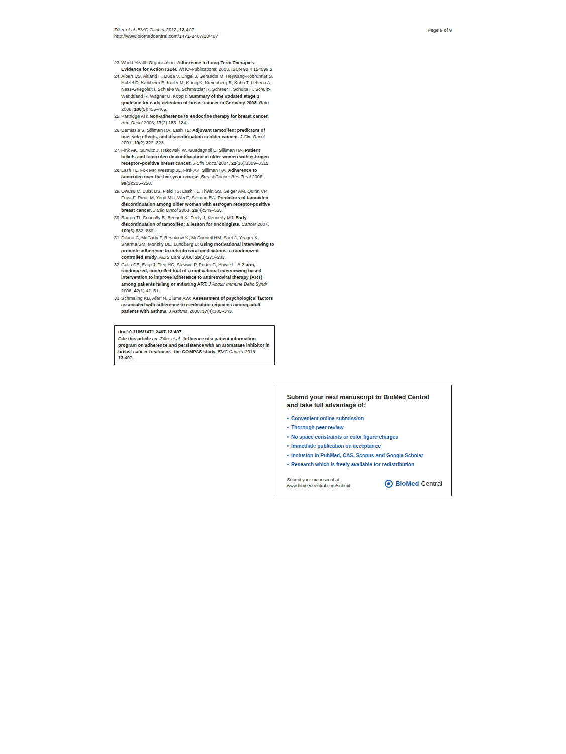Ziller et al. BMC Cancer 2013, 13:407 http://www.biomedcentral.com/1471-2407/13/407
Page 9 of 9
23. World Health Organisation: Adherence to Long-Term Therapies: Evidence for Action ISBN. WHO-Publications; 2003. ISBN 92 4 154599 2.
24. Albert US, Altland H, Duda V, Engel J, Geraedts M, Heywang-Kobrunner S, Holzel D, Kalbheim E, Koller M, Konig K, Kreienberg R, Kuhn T, Lebeau A, Nass-Griegoleit I, Schlake W, Schmutzler R, Schreer I, Schulte H, Schulz-Wendtland R, Wagner U, Kopp I: Summary of the updated stage 3 guideline for early detection of breast cancer in Germany 2008. Rofo 2008, 180(5):455–465.
25. Partridge AH: Non-adherence to endocrine therapy for breast cancer. Ann Oncol 2006, 17(2):183–184.
26. Demissie S, Silliman RA, Lash TL: Adjuvant tamoxifen: predictors of use, side effects, and discontinuation in older women. J Clin Oncol 2001, 19(2):322–328.
27. Fink AK, Gurwitz J, Rakowski W, Guadagnoli E, Silliman RA: Patient beliefs and tamoxifen discontinuation in older women with estrogen receptor–positive breast cancer. J Clin Oncol 2004, 22(16):3309–3315.
28. Lash TL, Fox MP, Westrup JL, Fink AK, Silliman RA: Adherence to tamoxifen over the five-year course. Breast Cancer Res Treat 2006, 99(2):215–220.
29. Owusu C, Buist DS, Field TS, Lash TL, Thwin SS, Geiger AM, Quinn VP, Frost F, Prout M, Yood MU, Wei F, Silliman RA: Predictors of tamoxifen discontinuation among older women with estrogen receptor-positive breast cancer. J Clin Oncol 2008, 26(4):549–555.
30. Barron TI, Connolly R, Bennett K, Feely J, Kennedy MJ: Early discontinuation of tamoxifen: a lesson for oncologists. Cancer 2007, 109(5):832–839.
31. Dilorio C, McCarty F, Resnicow K, McDonnell HM, Soet J, Yeager K, Sharma SM, Morisky DE, Lundberg B: Using motivational interviewing to promote adherence to antiretroviral medications: a randomized controlled study. AIDS Care 2008, 20(3):273–283.
32. Golin CE, Earp J, Tien HC, Stewart P, Porter C, Howie L: A 2-arm, randomized, controlled trial of a motivational interviewing-based intervention to improve adherence to antiretroviral therapy (ART) among patients failing or initiating ART. J Acquir Immune Defic Syndr 2006, 42(1):42–51.
33. Schmaling KB, Afari N, Blume AW: Assessment of psychological factors associated with adherence to medication regimens among adult patients with asthma. J Asthma 2000, 37(4):335–343.
doi:10.1186/1471-2407-13-407
Cite this article as: Ziller et al.: Influence of a patient information program on adherence and persistence with an aromatase inhibitor in breast cancer treatment - the COMPAS study. BMC Cancer 2013 13:407.
Submit your next manuscript to BioMed Central
and take full advantage of:
Convenient online submission
Thorough peer review
No space constraints or color figure charges
Immediate publication on acceptance
Inclusion in PubMed, CAS, Scopus and Google Scholar
Research which is freely available for redistribution
Submit your manuscript at
www.biomedcentral.com/submit
BioMed Central